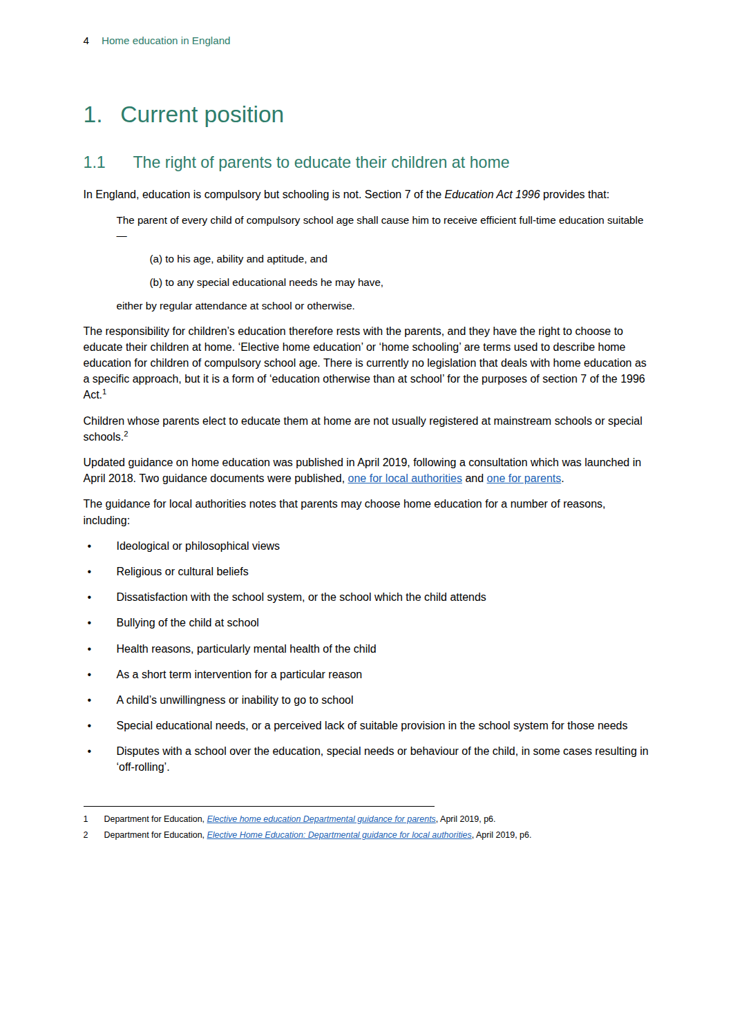4 Home education in England
1. Current position
1.1 The right of parents to educate their children at home
In England, education is compulsory but schooling is not. Section 7 of the Education Act 1996 provides that:
The parent of every child of compulsory school age shall cause him to receive efficient full-time education suitable—
(a) to his age, ability and aptitude, and
(b) to any special educational needs he may have,
either by regular attendance at school or otherwise.
The responsibility for children’s education therefore rests with the parents, and they have the right to choose to educate their children at home. ‘Elective home education’ or ‘home schooling’ are terms used to describe home education for children of compulsory school age. There is currently no legislation that deals with home education as a specific approach, but it is a form of ‘education otherwise than at school’ for the purposes of section 7 of the 1996 Act.1
Children whose parents elect to educate them at home are not usually registered at mainstream schools or special schools.2
Updated guidance on home education was published in April 2019, following a consultation which was launched in April 2018. Two guidance documents were published, one for local authorities and one for parents.
The guidance for local authorities notes that parents may choose home education for a number of reasons, including:
Ideological or philosophical views
Religious or cultural beliefs
Dissatisfaction with the school system, or the school which the child attends
Bullying of the child at school
Health reasons, particularly mental health of the child
As a short term intervention for a particular reason
A child’s unwillingness or inability to go to school
Special educational needs, or a perceived lack of suitable provision in the school system for those needs
Disputes with a school over the education, special needs or behaviour of the child, in some cases resulting in ‘off-rolling’.
Department for Education, Elective home education Departmental guidance for parents, April 2019, p6.
Department for Education, Elective Home Education: Departmental guidance for local authorities, April 2019, p6.